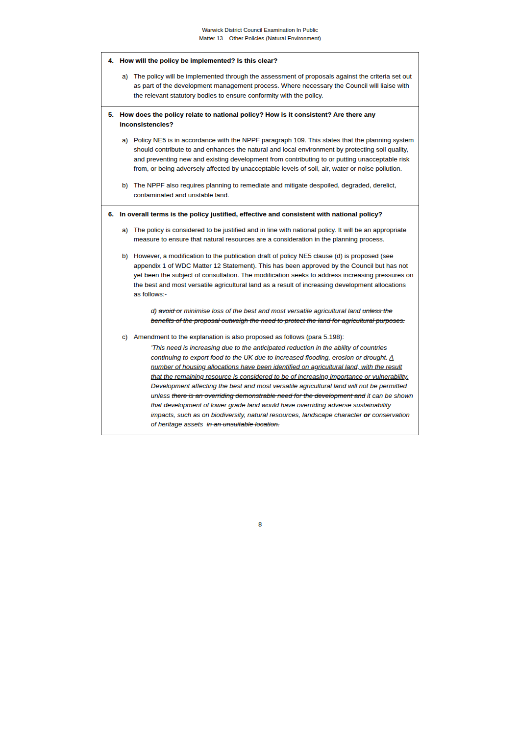Warwick District Council Examination In Public
Matter 13 – Other Policies (Natural Environment)
4.
How will the policy be implemented? Is this clear?
a) The policy will be implemented through the assessment of proposals against the criteria set out as part of the development management process. Where necessary the Council will liaise with the relevant statutory bodies to ensure conformity with the policy.
5.
How does the policy relate to national policy? How is it consistent? Are there any inconsistencies?
a) Policy NE5 is in accordance with the NPPF paragraph 109. This states that the planning system should contribute to and enhances the natural and local environment by protecting soil quality, and preventing new and existing development from contributing to or putting unacceptable risk from, or being adversely affected by unacceptable levels of soil, air, water or noise pollution.
b) The NPPF also requires planning to remediate and mitigate despoiled, degraded, derelict, contaminated and unstable land.
6.
In overall terms is the policy justified, effective and consistent with national policy?
a) The policy is considered to be justified and in line with national policy. It will be an appropriate measure to ensure that natural resources are a consideration in the planning process.
b) However, a modification to the publication draft of policy NE5 clause (d) is proposed (see appendix 1 of WDC Matter 12 Statement). This has been approved by the Council but has not yet been the subject of consultation. The modification seeks to address increasing pressures on the best and most versatile agricultural land as a result of increasing development allocations as follows:-
d) avoid or minimise loss of the best and most versatile agricultural land unless the benefits of the proposal outweigh the need to protect the land for agricultural purposes.
c)
Amendment to the explanation is also proposed as follows (para 5.198):
’This need is increasing due to the anticipated reduction in the ability of countries continuing to export food to the UK due to increased flooding, erosion or drought. A number of housing allocations have been identified on agricultural land, with the result that the remaining resource is considered to be of increasing importance or vulnerability. Development affecting the best and most versatile agricultural land will not be permitted unless there is an overriding demonstrable need for the development and it can be shown that development of lower grade land would have overriding adverse sustainability impacts, such as on biodiversity, natural resources, landscape character or conservation of heritage assets in an unsuitable location.
8